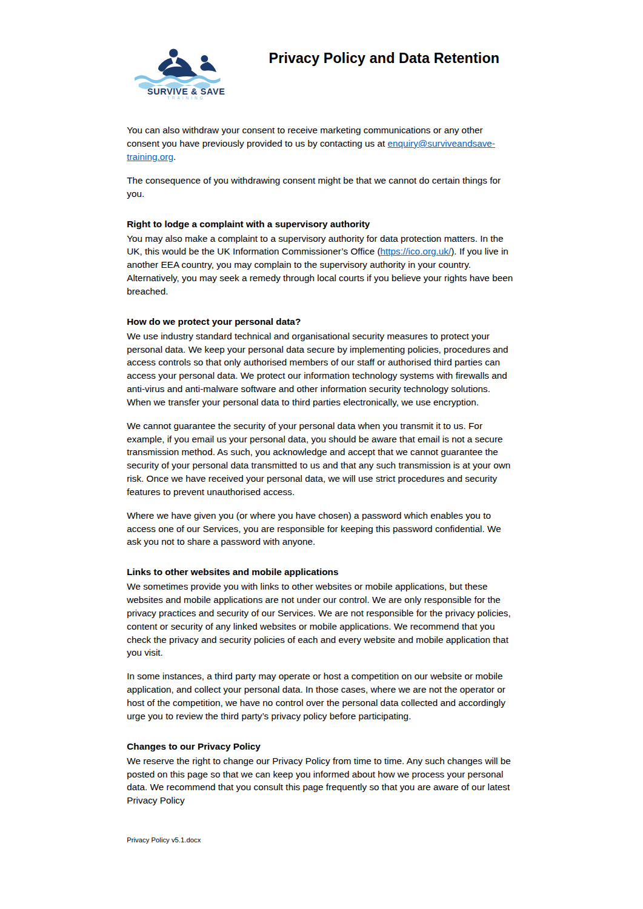SURVIVE & SAVE TRAINING
Privacy Policy and Data Retention
You can also withdraw your consent to receive marketing communications or any other consent you have previously provided to us by contacting us at enquiry@surviveandsave-training.org.
The consequence of you withdrawing consent might be that we cannot do certain things for you.
Right to lodge a complaint with a supervisory authority
You may also make a complaint to a supervisory authority for data protection matters. In the UK, this would be the UK Information Commissioner’s Office (https://ico.org.uk/). If you live in another EEA country, you may complain to the supervisory authority in your country. Alternatively, you may seek a remedy through local courts if you believe your rights have been breached.
How do we protect your personal data?
We use industry standard technical and organisational security measures to protect your personal data. We keep your personal data secure by implementing policies, procedures and access controls so that only authorised members of our staff or authorised third parties can access your personal data. We protect our information technology systems with firewalls and anti-virus and anti-malware software and other information security technology solutions. When we transfer your personal data to third parties electronically, we use encryption.
We cannot guarantee the security of your personal data when you transmit it to us. For example, if you email us your personal data, you should be aware that email is not a secure transmission method. As such, you acknowledge and accept that we cannot guarantee the security of your personal data transmitted to us and that any such transmission is at your own risk. Once we have received your personal data, we will use strict procedures and security features to prevent unauthorised access.
Where we have given you (or where you have chosen) a password which enables you to access one of our Services, you are responsible for keeping this password confidential. We ask you not to share a password with anyone.
Links to other websites and mobile applications
We sometimes provide you with links to other websites or mobile applications, but these websites and mobile applications are not under our control. We are only responsible for the privacy practices and security of our Services. We are not responsible for the privacy policies, content or security of any linked websites or mobile applications. We recommend that you check the privacy and security policies of each and every website and mobile application that you visit.
In some instances, a third party may operate or host a competition on our website or mobile application, and collect your personal data. In those cases, where we are not the operator or host of the competition, we have no control over the personal data collected and accordingly urge you to review the third party’s privacy policy before participating.
Changes to our Privacy Policy
We reserve the right to change our Privacy Policy from time to time. Any such changes will be posted on this page so that we can keep you informed about how we process your personal data. We recommend that you consult this page frequently so that you are aware of our latest Privacy Policy
Privacy Policy v5.1.docx